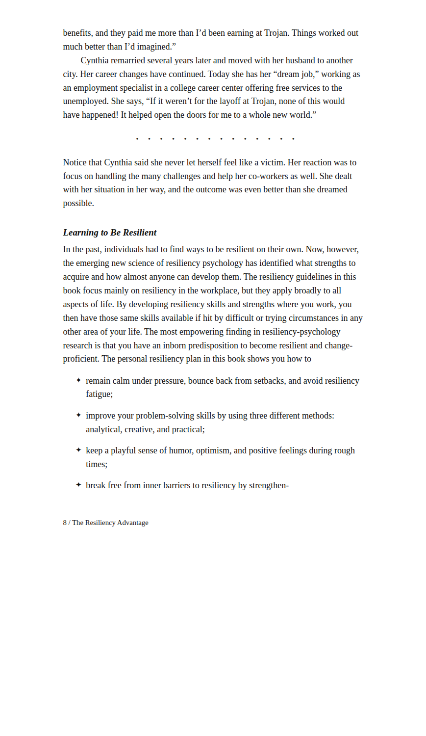benefits, and they paid me more than I’d been earning at Trojan. Things worked out much better than I’d imagined.”
Cynthia remarried several years later and moved with her husband to another city. Her career changes have continued. Today she has her “dream job,” working as an employment specialist in a college career center offering free services to the unemployed. She says, “If it weren’t for the layoff at Trojan, none of this would have happened! It helped open the doors for me to a whole new world.”
• • • • • • • • • • • • • •
Notice that Cynthia said she never let herself feel like a victim. Her reaction was to focus on handling the many challenges and help her co-workers as well. She dealt with her situation in her way, and the outcome was even better than she dreamed possible.
Learning to Be Resilient
In the past, individuals had to find ways to be resilient on their own. Now, however, the emerging new science of resiliency psychology has identified what strengths to acquire and how almost anyone can develop them. The resiliency guidelines in this book focus mainly on resiliency in the workplace, but they apply broadly to all aspects of life. By developing resiliency skills and strengths where you work, you then have those same skills available if hit by difficult or trying circumstances in any other area of your life. The most empowering finding in resiliency-psychology research is that you have an inborn predisposition to become resilient and change-proficient. The personal resiliency plan in this book shows you how to
remain calm under pressure, bounce back from setbacks, and avoid resiliency fatigue;
improve your problem-solving skills by using three different methods: analytical, creative, and practical;
keep a playful sense of humor, optimism, and positive feelings during rough times;
break free from inner barriers to resiliency by strengthen-
8 / The Resiliency Advantage